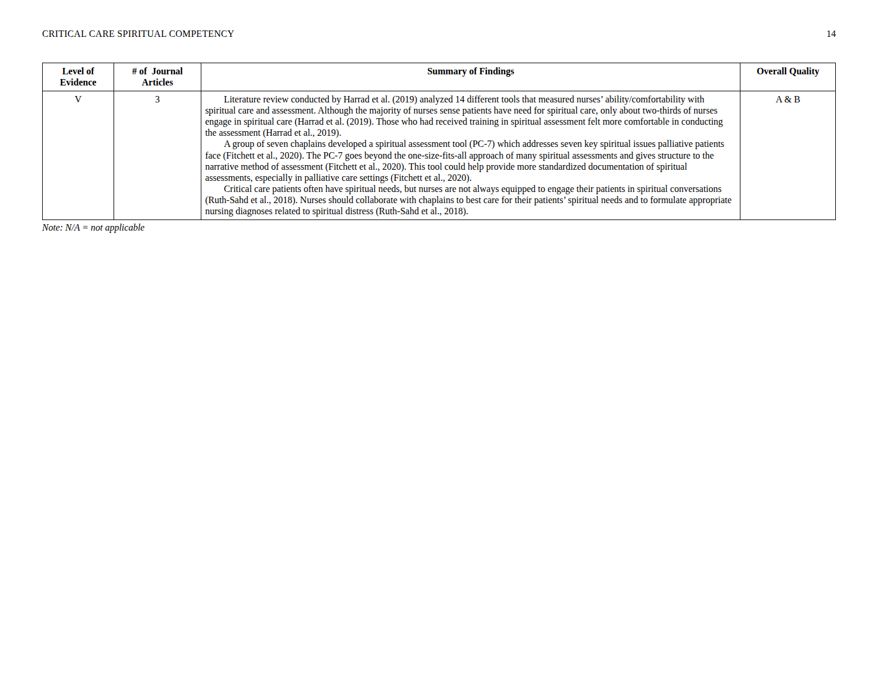Critical Care Spiritual Competency 14
| Level of Evidence | # of Journal Articles | Summary of Findings | Overall Quality |
| --- | --- | --- | --- |
| V | 3 | Literature review conducted by Harrad et al. (2019) analyzed 14 different tools that measured nurses’ ability/comfortability with spiritual care and assessment. Although the majority of nurses sense patients have need for spiritual care, only about two-thirds of nurses engage in spiritual care (Harrad et al. (2019). Those who had received training in spiritual assessment felt more comfortable in conducting the assessment (Harrad et al., 2019). A group of seven chaplains developed a spiritual assessment tool (PC-7) which addresses seven key spiritual issues palliative patients face (Fitchett et al., 2020). The PC-7 goes beyond the one-size-fits-all approach of many spiritual assessments and gives structure to the narrative method of assessment (Fitchett et al., 2020). This tool could help provide more standardized documentation of spiritual assessments, especially in palliative care settings (Fitchett et al., 2020). Critical care patients often have spiritual needs, but nurses are not always equipped to engage their patients in spiritual conversations (Ruth-Sahd et al., 2018). Nurses should collaborate with chaplains to best care for their patients’ spiritual needs and to formulate appropriate nursing diagnoses related to spiritual distress (Ruth-Sahd et al., 2018). | A & B |
Note: N/A = not applicable